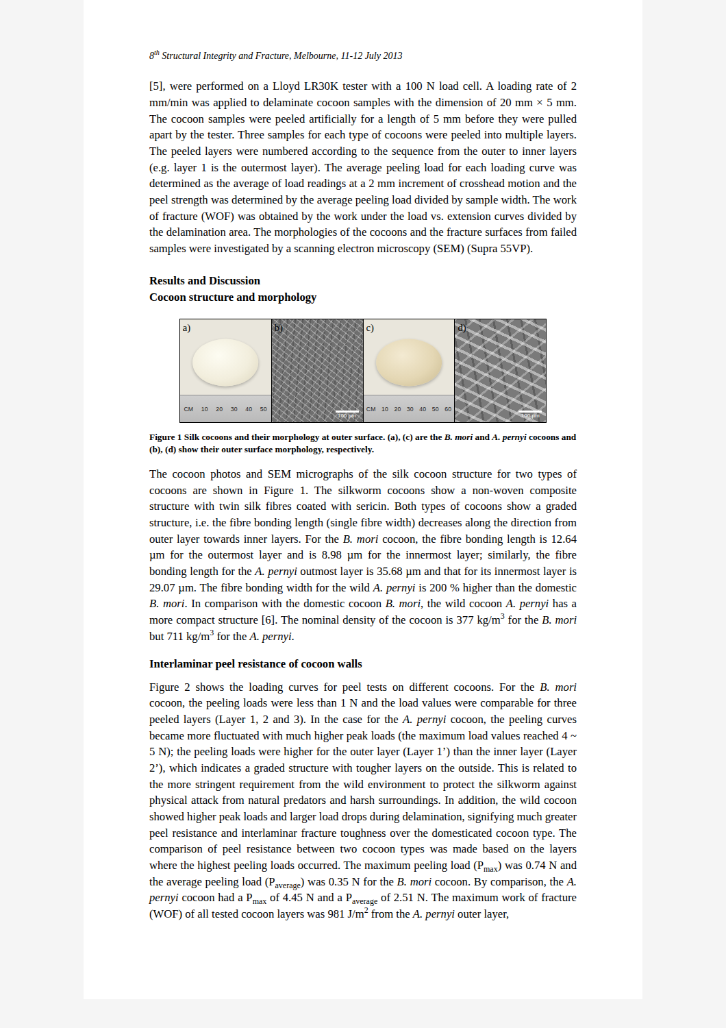8th Structural Integrity and Fracture, Melbourne, 11-12 July 2013
[5], were performed on a Lloyd LR30K tester with a 100 N load cell. A loading rate of 2 mm/min was applied to delaminate cocoon samples with the dimension of 20 mm × 5 mm. The cocoon samples were peeled artificially for a length of 5 mm before they were pulled apart by the tester. Three samples for each type of cocoons were peeled into multiple layers. The peeled layers were numbered according to the sequence from the outer to inner layers (e.g. layer 1 is the outermost layer). The average peeling load for each loading curve was determined as the average of load readings at a 2 mm increment of crosshead motion and the peel strength was determined by the average peeling load divided by sample width. The work of fracture (WOF) was obtained by the work under the load vs. extension curves divided by the delamination area. The morphologies of the cocoons and the fracture surfaces from failed samples were investigated by a scanning electron microscopy (SEM) (Supra 55VP).
Results and Discussion
Cocoon structure and morphology
a)
CM 1020304050
b)
100 µm
c)
CM 102030405060
d)
100 µm
Figure 1 Silk cocoons and their morphology at outer surface. (a), (c) are the B. mori and A. pernyi cocoons and (b), (d) show their outer surface morphology, respectively.
The cocoon photos and SEM micrographs of the silk cocoon structure for two types of cocoons are shown in Figure 1. The silkworm cocoons show a non-woven composite structure with twin silk fibres coated with sericin. Both types of cocoons show a graded structure, i.e. the fibre bonding length (single fibre width) decreases along the direction from outer layer towards inner layers. For the B. mori cocoon, the fibre bonding length is 12.64 µm for the outermost layer and is 8.98 µm for the innermost layer; similarly, the fibre bonding length for the A. pernyi outmost layer is 35.68 µm and that for its innermost layer is 29.07 µm. The fibre bonding width for the wild A. pernyi is 200 % higher than the domestic B. mori. In comparison with the domestic cocoon B. mori, the wild cocoon A. pernyi has a more compact structure [6]. The nominal density of the cocoon is 377 kg/m3 for the B. mori but 711 kg/m3 for the A. pernyi.
Interlaminar peel resistance of cocoon walls
Figure 2 shows the loading curves for peel tests on different cocoons. For the B. mori cocoon, the peeling loads were less than 1 N and the load values were comparable for three peeled layers (Layer 1, 2 and 3). In the case for the A. pernyi cocoon, the peeling curves became more fluctuated with much higher peak loads (the maximum load values reached 4 ~ 5 N); the peeling loads were higher for the outer layer (Layer 1’) than the inner layer (Layer 2’), which indicates a graded structure with tougher layers on the outside. This is related to the more stringent requirement from the wild environment to protect the silkworm against physical attack from natural predators and harsh surroundings. In addition, the wild cocoon showed higher peak loads and larger load drops during delamination, signifying much greater peel resistance and interlaminar fracture toughness over the domesticated cocoon type. The comparison of peel resistance between two cocoon types was made based on the layers where the highest peeling loads occurred. The maximum peeling load (Pmax) was 0.74 N and the average peeling load (Paverage) was 0.35 N for the B. mori cocoon. By comparison, the A. pernyi cocoon had a Pmax of 4.45 N and a Paverage of 2.51 N. The maximum work of fracture (WOF) of all tested cocoon layers was 981 J/m2 from the A. pernyi outer layer,